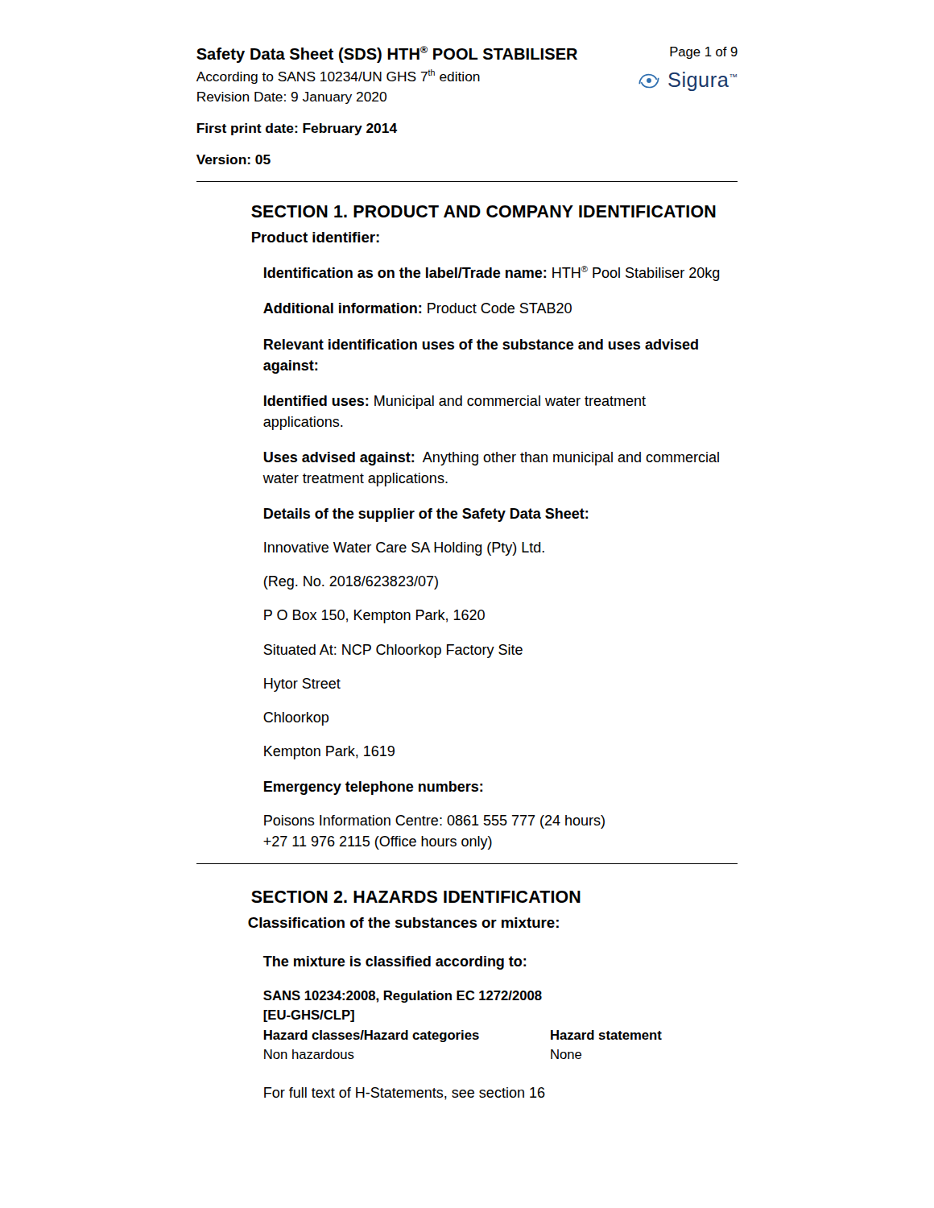Safety Data Sheet (SDS) HTH® POOL STABILISER
According to SANS 10234/UN GHS 7th edition
Revision Date: 9 January 2020
Page 1 of 9
Sigura™
First print date: February 2014
Version: 05
SECTION 1. PRODUCT AND COMPANY IDENTIFICATION
Product identifier:
Identification as on the label/Trade name: HTH® Pool Stabiliser 20kg
Additional information: Product Code STAB20
Relevant identification uses of the substance and uses advised against:
Identified uses: Municipal and commercial water treatment applications.
Uses advised against: Anything other than municipal and commercial water treatment applications.
Details of the supplier of the Safety Data Sheet:
Innovative Water Care SA Holding (Pty) Ltd.
(Reg. No. 2018/623823/07)
P O Box 150, Kempton Park, 1620
Situated At: NCP Chloorkop Factory Site
Hytor Street
Chloorkop
Kempton Park, 1619
Emergency telephone numbers:
Poisons Information Centre: 0861 555 777 (24 hours)
+27 11 976 2115 (Office hours only)
SECTION 2. HAZARDS IDENTIFICATION
Classification of the substances or mixture:
The mixture is classified according to:
| SANS 10234:2008, Regulation EC 1272/2008 [EU-GHS/CLP] | |
| Hazard classes/Hazard categories | Hazard statement |
| Non hazardous | None |
For full text of H-Statements, see section 16